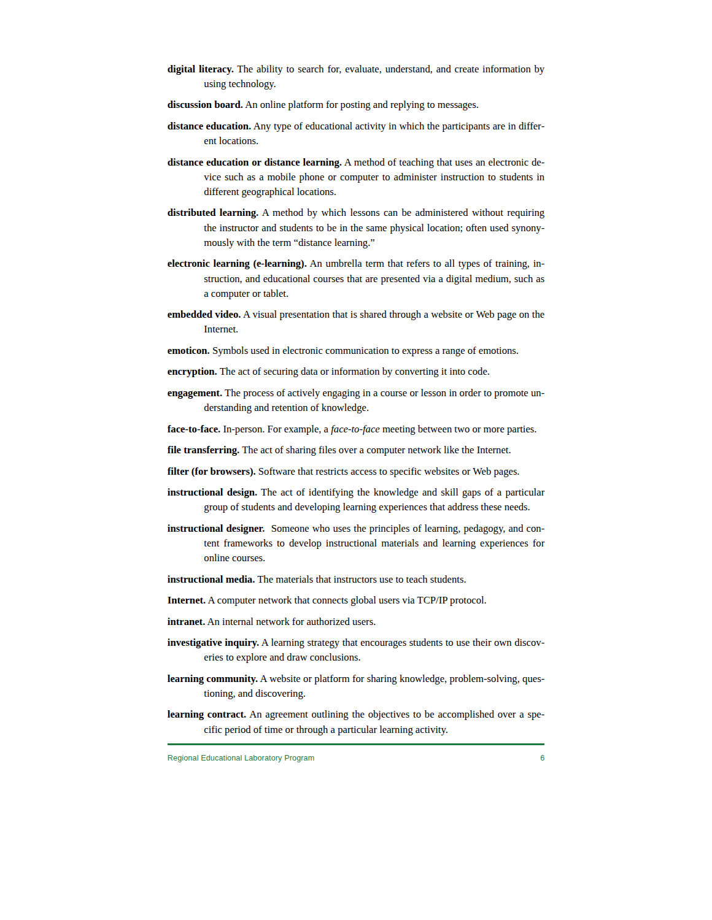digital literacy. The ability to search for, evaluate, understand, and create information by using technology.
discussion board. An online platform for posting and replying to messages.
distance education. Any type of educational activity in which the participants are in different locations.
distance education or distance learning. A method of teaching that uses an electronic device such as a mobile phone or computer to administer instruction to students in different geographical locations.
distributed learning. A method by which lessons can be administered without requiring the instructor and students to be in the same physical location; often used synonymously with the term “distance learning.”
electronic learning (e-learning). An umbrella term that refers to all types of training, instruction, and educational courses that are presented via a digital medium, such as a computer or tablet.
embedded video. A visual presentation that is shared through a website or Web page on the Internet.
emoticon. Symbols used in electronic communication to express a range of emotions.
encryption. The act of securing data or information by converting it into code.
engagement. The process of actively engaging in a course or lesson in order to promote understanding and retention of knowledge.
face-to-face. In-person. For example, a face-to-face meeting between two or more parties.
file transferring. The act of sharing files over a computer network like the Internet.
filter (for browsers). Software that restricts access to specific websites or Web pages.
instructional design. The act of identifying the knowledge and skill gaps of a particular group of students and developing learning experiences that address these needs.
instructional designer. Someone who uses the principles of learning, pedagogy, and content frameworks to develop instructional materials and learning experiences for online courses.
instructional media. The materials that instructors use to teach students.
Internet. A computer network that connects global users via TCP/IP protocol.
intranet. An internal network for authorized users.
investigative inquiry. A learning strategy that encourages students to use their own discoveries to explore and draw conclusions.
learning community. A website or platform for sharing knowledge, problem-solving, questioning, and discovering.
learning contract. An agreement outlining the objectives to be accomplished over a specific period of time or through a particular learning activity.
Regional Educational Laboratory Program 6